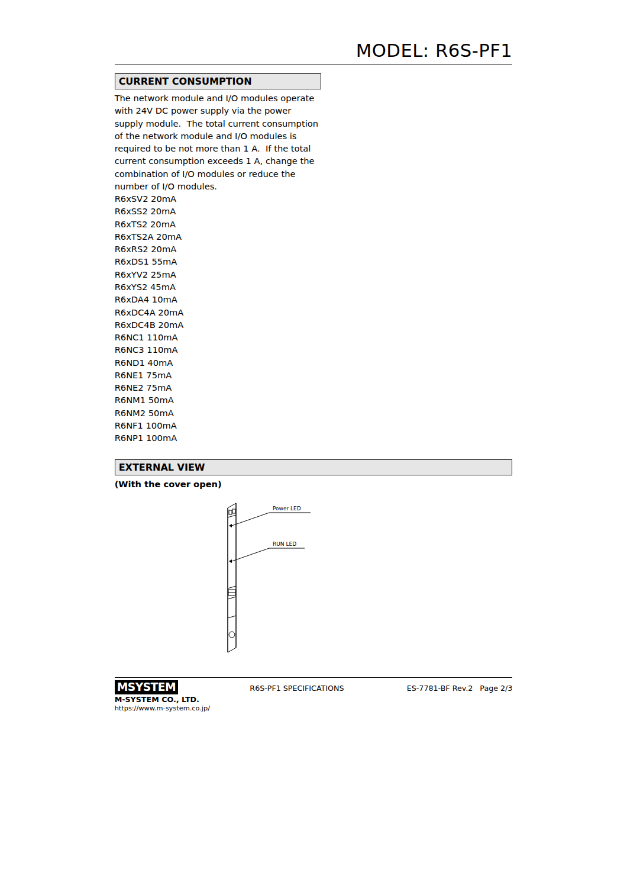MODEL: R6S-PF1
CURRENT CONSUMPTION
The network module and I/O modules operate with 24V DC power supply via the power supply module. The total current consumption of the network module and I/O modules is required to be not more than 1 A. If the total current consumption exceeds 1 A, change the combination of I/O modules or reduce the number of I/O modules.
R6xSV2 20mA
R6xSS2 20mA
R6xTS2 20mA
R6xTS2A 20mA
R6xRS2 20mA
R6xDS1 55mA
R6xYV2 25mA
R6xYS2 45mA
R6xDA4 10mA
R6xDC4A 20mA
R6xDC4B 20mA
R6NC1 110mA
R6NC3 110mA
R6ND1 40mA
R6NE1 75mA
R6NE2 75mA
R6NM1 50mA
R6NM2 50mA
R6NF1 100mA
R6NP1 100mA
EXTERNAL VIEW
(With the cover open)
Power LED RUN LED
MSYSTEM
M-SYSTEM CO., LTD.
https://www.m-system.co.jp/
R6S-PF1 SPECIFICATIONS
ES-7781-BF Rev.2 Page 2/3